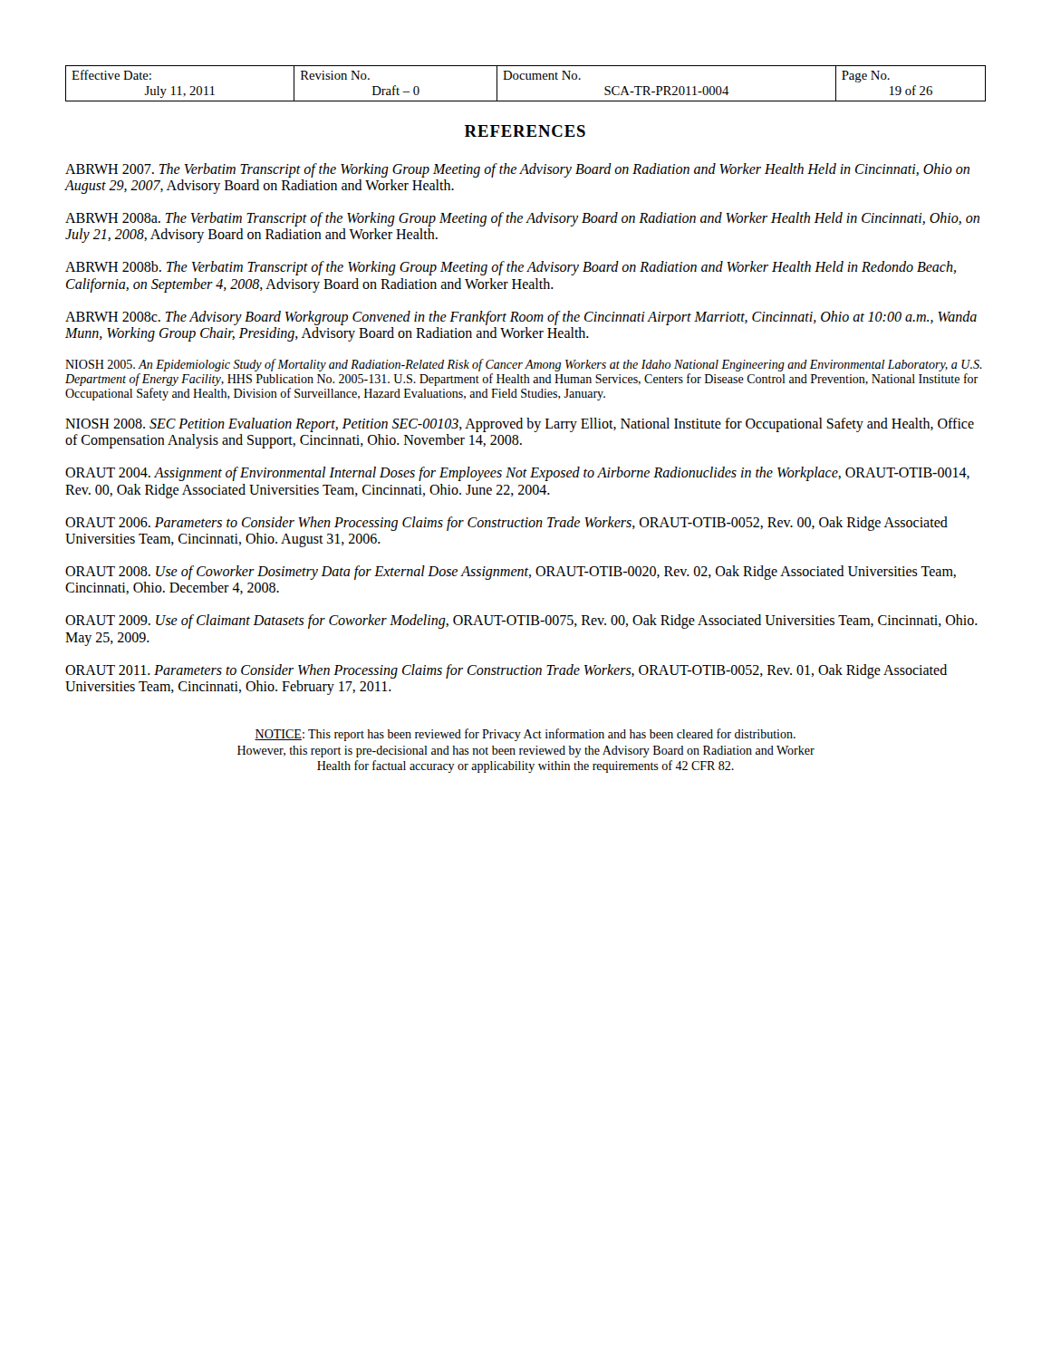| Effective Date: July 11, 2011 | Revision No. Draft – 0 | Document No. SCA-TR-PR2011-0004 | Page No. 19 of 26 |
REFERENCES
ABRWH 2007. The Verbatim Transcript of the Working Group Meeting of the Advisory Board on Radiation and Worker Health Held in Cincinnati, Ohio on August 29, 2007, Advisory Board on Radiation and Worker Health.
ABRWH 2008a. The Verbatim Transcript of the Working Group Meeting of the Advisory Board on Radiation and Worker Health Held in Cincinnati, Ohio, on July 21, 2008, Advisory Board on Radiation and Worker Health.
ABRWH 2008b. The Verbatim Transcript of the Working Group Meeting of the Advisory Board on Radiation and Worker Health Held in Redondo Beach, California, on September 4, 2008, Advisory Board on Radiation and Worker Health.
ABRWH 2008c. The Advisory Board Workgroup Convened in the Frankfort Room of the Cincinnati Airport Marriott, Cincinnati, Ohio at 10:00 a.m., Wanda Munn, Working Group Chair, Presiding, Advisory Board on Radiation and Worker Health.
NIOSH 2005. An Epidemiologic Study of Mortality and Radiation-Related Risk of Cancer Among Workers at the Idaho National Engineering and Environmental Laboratory, a U.S. Department of Energy Facility, HHS Publication No. 2005-131. U.S. Department of Health and Human Services, Centers for Disease Control and Prevention, National Institute for Occupational Safety and Health, Division of Surveillance, Hazard Evaluations, and Field Studies, January.
NIOSH 2008. SEC Petition Evaluation Report, Petition SEC-00103, Approved by Larry Elliot, National Institute for Occupational Safety and Health, Office of Compensation Analysis and Support, Cincinnati, Ohio. November 14, 2008.
ORAUT 2004. Assignment of Environmental Internal Doses for Employees Not Exposed to Airborne Radionuclides in the Workplace, ORAUT-OTIB-0014, Rev. 00, Oak Ridge Associated Universities Team, Cincinnati, Ohio. June 22, 2004.
ORAUT 2006. Parameters to Consider When Processing Claims for Construction Trade Workers, ORAUT-OTIB-0052, Rev. 00, Oak Ridge Associated Universities Team, Cincinnati, Ohio. August 31, 2006.
ORAUT 2008. Use of Coworker Dosimetry Data for External Dose Assignment, ORAUT-OTIB-0020, Rev. 02, Oak Ridge Associated Universities Team, Cincinnati, Ohio. December 4, 2008.
ORAUT 2009. Use of Claimant Datasets for Coworker Modeling, ORAUT-OTIB-0075, Rev. 00, Oak Ridge Associated Universities Team, Cincinnati, Ohio. May 25, 2009.
ORAUT 2011. Parameters to Consider When Processing Claims for Construction Trade Workers, ORAUT-OTIB-0052, Rev. 01, Oak Ridge Associated Universities Team, Cincinnati, Ohio. February 17, 2011.
NOTICE: This report has been reviewed for Privacy Act information and has been cleared for distribution.
However, this report is pre-decisional and has not been reviewed by the Advisory Board on Radiation and Worker
Health for factual accuracy or applicability within the requirements of 42 CFR 82.